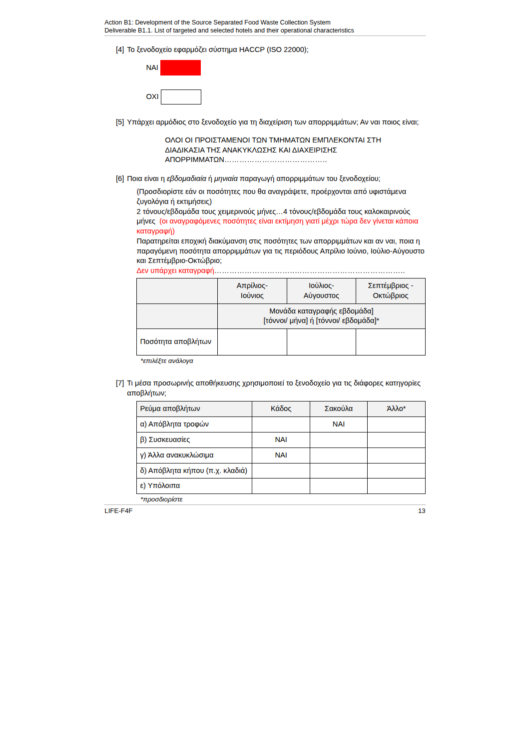Action B1: Development of the Source Separated Food Waste Collection System
Deliverable B1.1. List of targeted and selected hotels and their operational characteristics
[4] Το ξενοδοχείο εφαρμόζει σύστημα HACCP (ISO 22000);
ΝΑΙ
ΟΧΙ
[5] Υπάρχει αρμόδιος στο ξενοδοχείο για τη διαχείριση των απορριμμάτων; Αν ναι ποιος είναι;
ΟΛΟΙ ΟΙ ΠΡΟΙΣΤΑΜΕΝΟΙ ΤΩΝ ΤΜΗΜΑΤΩΝ ΕΜΠΛΕΚΟΝΤΑΙ ΣΤΗ
ΔΙΑΔΙΚΑΣΙΑ ΤΗΣ ΑΝΑΚΥΚΛΩΣΗΣ ΚΑΙ ΔΙΑΧΕΙΡΙΣΗΣ
ΑΠΟΡΡΙΜΜΑΤΩΝ…………………………………..
[6] Ποια είναι η εβδομαδιαία ή μηνιαία παραγωγή απορριμμάτων του ξενοδοχείου;
(Προσδιορίστε εάν οι ποσότητες που θα αναγράψετε, προέρχονται από υφιστάμενα ζυγολόγια ή εκτιμήσεις)
2 τόνους/εβδομάδα τους χειμερινούς μήνες…4 τόνους/εβδομάδα τους καλοκαιρινούς μήνες (οι αναγραφόμενες ποσότητες είναι εκτίμηση γιατί μέχρι τώρα δεν γίνεται κάποια καταγραφή)
Παρατηρείται εποχική διακύμανση στις ποσότητες των απορριμμάτων και αν ναι, ποια η παραγόμενη ποσότητα απορριμμάτων για τις περιόδους Απρίλιο Ιούνιο, Ιούλιο-Αύγουστο και Σεπτέμβριο-Οκτώβριο;
Δεν υπάρχει καταγραφή…………………………..……………………………………..
| | Απρίλιος- Ιούνιος | Ιούλιος- Αύγουστος | Σεπτέμβριος - Οκτώβριος |
| --- | --- | --- | --- |
| | Μονάδα καταγραφής εβδομάδα] [τόννοι/ μήνα] ή [τόννοι/ εβδομάδα]* |
| Ποσότητα αποβλήτων | | | |
*επιλέξτε ανάλογα
[7] Τι μέσα προσωρινής αποθήκευσης χρησιμοποιεί το ξενοδοχείο για τις διάφορες κατηγορίες αποβλήτων;
| Ρεύμα αποβλήτων | Κάδος | Σακούλα | Άλλο* |
| --- | --- | --- | --- |
| α) Απόβλητα τροφών | | ΝΑΙ | |
| β) Συσκευασίες | ΝΑΙ | | |
| γ) Άλλα ανακυκλώσιμα | ΝΑΙ | | |
| δ) Απόβλητα κήπου (π.χ. κλαδιά) | | | |
| ε) Υπόλοιπα | | | |
*προσδιορίστε
LIFE-F4F 13